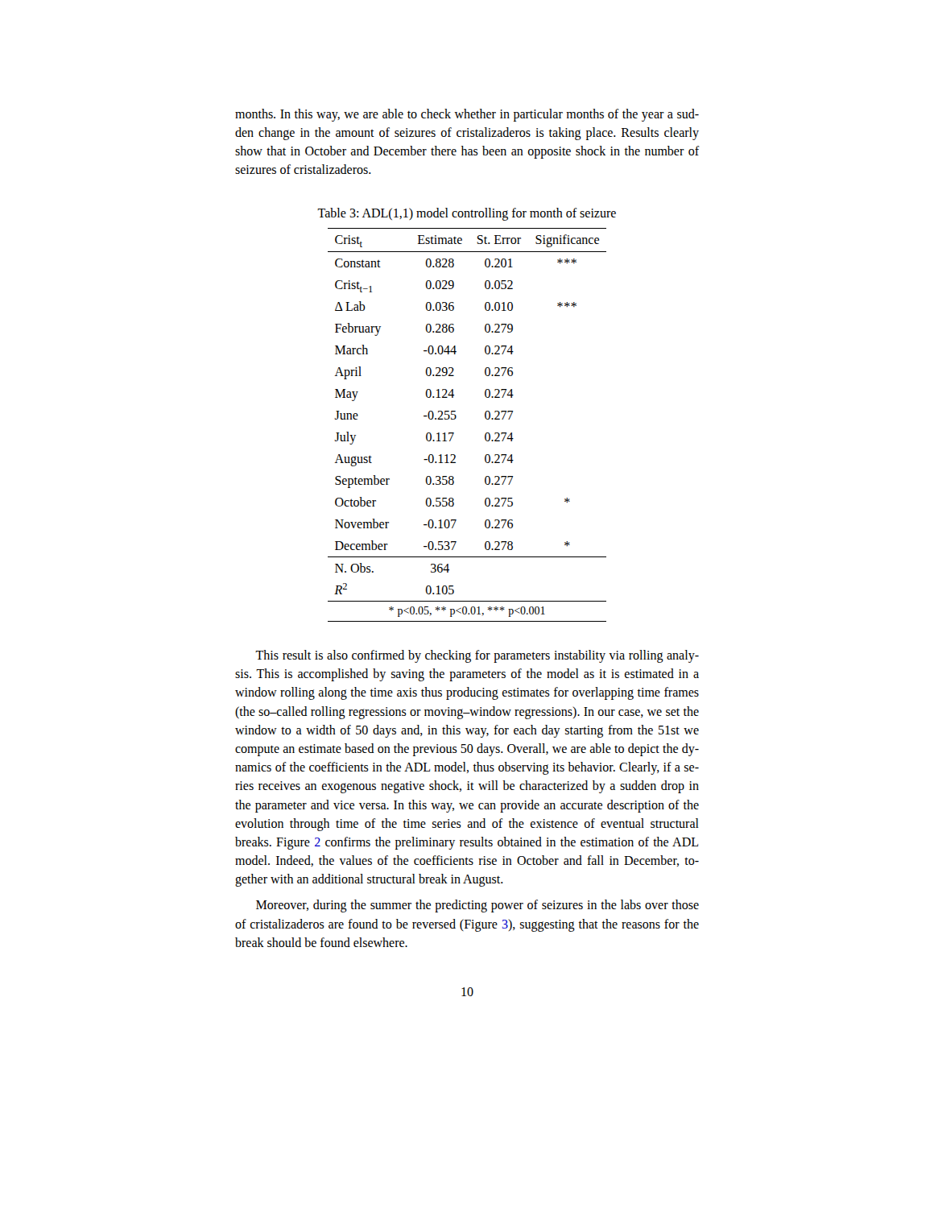months. In this way, we are able to check whether in particular months of the year a sudden change in the amount of seizures of cristalizaderos is taking place. Results clearly show that in October and December there has been an opposite shock in the number of seizures of cristalizaderos.
Table 3: ADL(1,1) model controlling for month of seizure
| Crist t | Estimate | St. Error | Significance |
| --- | --- | --- | --- |
| Constant | 0.828 | 0.201 | *** |
| Crist t−1 | 0.029 | 0.052 | |
| Δ Lab | 0.036 | 0.010 | *** |
| February | 0.286 | 0.279 | |
| March | -0.044 | 0.274 | |
| April | 0.292 | 0.276 | |
| May | 0.124 | 0.274 | |
| June | -0.255 | 0.277 | |
| July | 0.117 | 0.274 | |
| August | -0.112 | 0.274 | |
| September | 0.358 | 0.277 | |
| October | 0.558 | 0.275 | * |
| November | -0.107 | 0.276 | |
| December | -0.537 | 0.278 | * |
| N. Obs. | 364 | | |
| R 2 | 0.105 | | |
| * p<0.05, ** p<0.01, *** p<0.001 |
This result is also confirmed by checking for parameters instability via rolling analysis. This is accomplished by saving the parameters of the model as it is estimated in a window rolling along the time axis thus producing estimates for overlapping time frames (the so–called rolling regressions or moving–window regressions). In our case, we set the window to a width of 50 days and, in this way, for each day starting from the 51st we compute an estimate based on the previous 50 days. Overall, we are able to depict the dynamics of the coefficients in the ADL model, thus observing its behavior. Clearly, if a series receives an exogenous negative shock, it will be characterized by a sudden drop in the parameter and vice versa. In this way, we can provide an accurate description of the evolution through time of the time series and of the existence of eventual structural breaks. Figure 2 confirms the preliminary results obtained in the estimation of the ADL model. Indeed, the values of the coefficients rise in October and fall in December, together with an additional structural break in August.
Moreover, during the summer the predicting power of seizures in the labs over those of cristalizaderos are found to be reversed (Figure 3), suggesting that the reasons for the break should be found elsewhere.
10